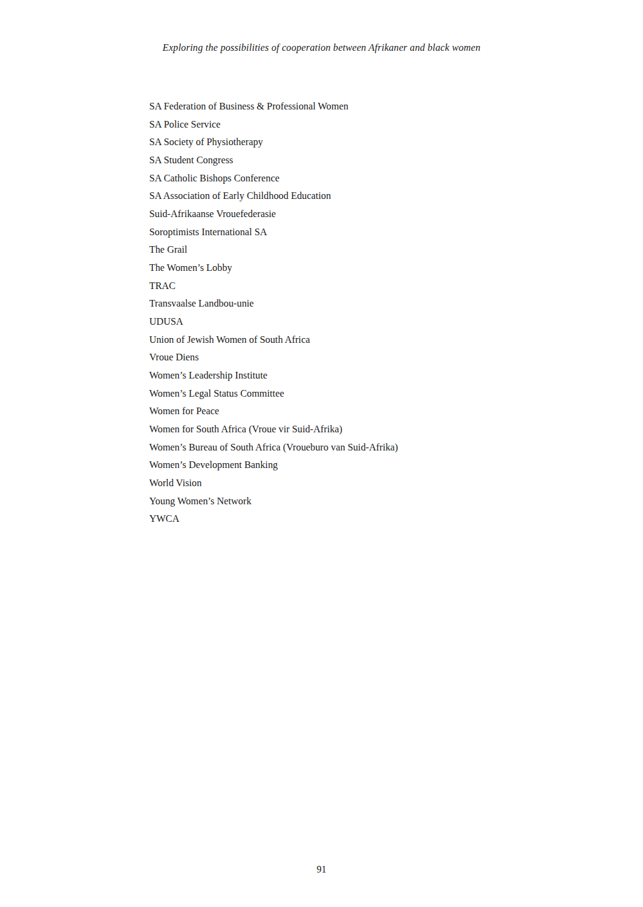Exploring the possibilities of cooperation between Afrikaner and black women
SA Federation of Business & Professional Women
SA Police Service
SA Society of Physiotherapy
SA Student Congress
SA Catholic Bishops Conference
SA Association of Early Childhood Education
Suid-Afrikaanse Vrouefederasie
Soroptimists International SA
The Grail
The Women’s Lobby
TRAC
Transvaalse Landbou-unie
UDUSA
Union of Jewish Women of South Africa
Vroue Diens
Women’s Leadership Institute
Women’s Legal Status Committee
Women for Peace
Women for South Africa (Vroue vir Suid-Afrika)
Women’s Bureau of South Africa (Vroueburo van Suid-Afrika)
Women’s Development Banking
World Vision
Young Women’s Network
YWCA
91